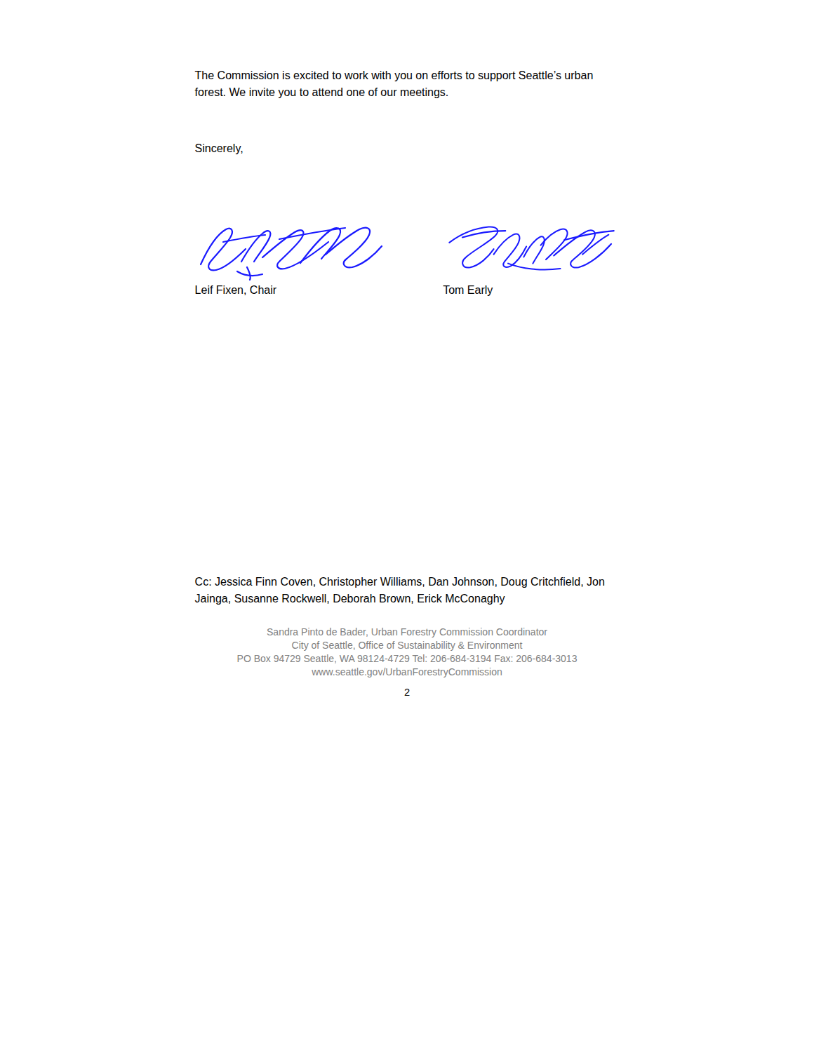The Commission is excited to work with you on efforts to support Seattle’s urban forest. We invite you to attend one of our meetings.
Sincerely,
Leif Fixen, Chair
Tom Early
Cc: Jessica Finn Coven, Christopher Williams, Dan Johnson, Doug Critchfield, Jon Jainga, Susanne Rockwell, Deborah Brown, Erick McConaghy
Sandra Pinto de Bader, Urban Forestry Commission Coordinator
City of Seattle, Office of Sustainability & Environment
PO Box 94729 Seattle, WA 98124-4729 Tel: 206-684-3194 Fax: 206-684-3013
www.seattle.gov/UrbanForestryCommission
2